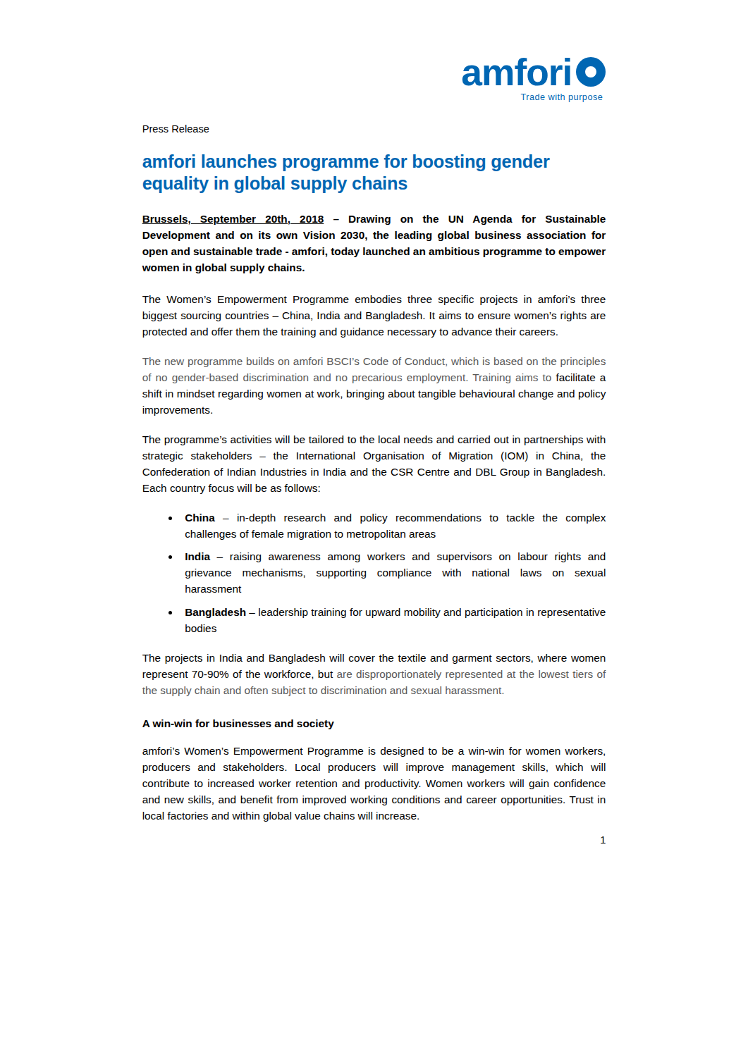amfori
Trade with purpose
Press Release
amfori launches programme for boosting gender equality in global supply chains
Brussels, September 20th, 2018 – Drawing on the UN Agenda for Sustainable Development and on its own Vision 2030, the leading global business association for open and sustainable trade - amfori, today launched an ambitious programme to empower women in global supply chains.
The Women’s Empowerment Programme embodies three specific projects in amfori’s three biggest sourcing countries – China, India and Bangladesh. It aims to ensure women’s rights are protected and offer them the training and guidance necessary to advance their careers.
The new programme builds on amfori BSCI’s Code of Conduct, which is based on the principles of no gender-based discrimination and no precarious employment. Training aims to facilitate a shift in mindset regarding women at work, bringing about tangible behavioural change and policy improvements.
The programme’s activities will be tailored to the local needs and carried out in partnerships with strategic stakeholders – the International Organisation of Migration (IOM) in China, the Confederation of Indian Industries in India and the CSR Centre and DBL Group in Bangladesh. Each country focus will be as follows:
China – in-depth research and policy recommendations to tackle the complex challenges of female migration to metropolitan areas
India – raising awareness among workers and supervisors on labour rights and grievance mechanisms, supporting compliance with national laws on sexual harassment
Bangladesh – leadership training for upward mobility and participation in representative bodies
The projects in India and Bangladesh will cover the textile and garment sectors, where women represent 70-90% of the workforce, but are disproportionately represented at the lowest tiers of the supply chain and often subject to discrimination and sexual harassment.
A win-win for businesses and society
amfori’s Women’s Empowerment Programme is designed to be a win-win for women workers, producers and stakeholders. Local producers will improve management skills, which will contribute to increased worker retention and productivity. Women workers will gain confidence and new skills, and benefit from improved working conditions and career opportunities. Trust in local factories and within global value chains will increase.
1